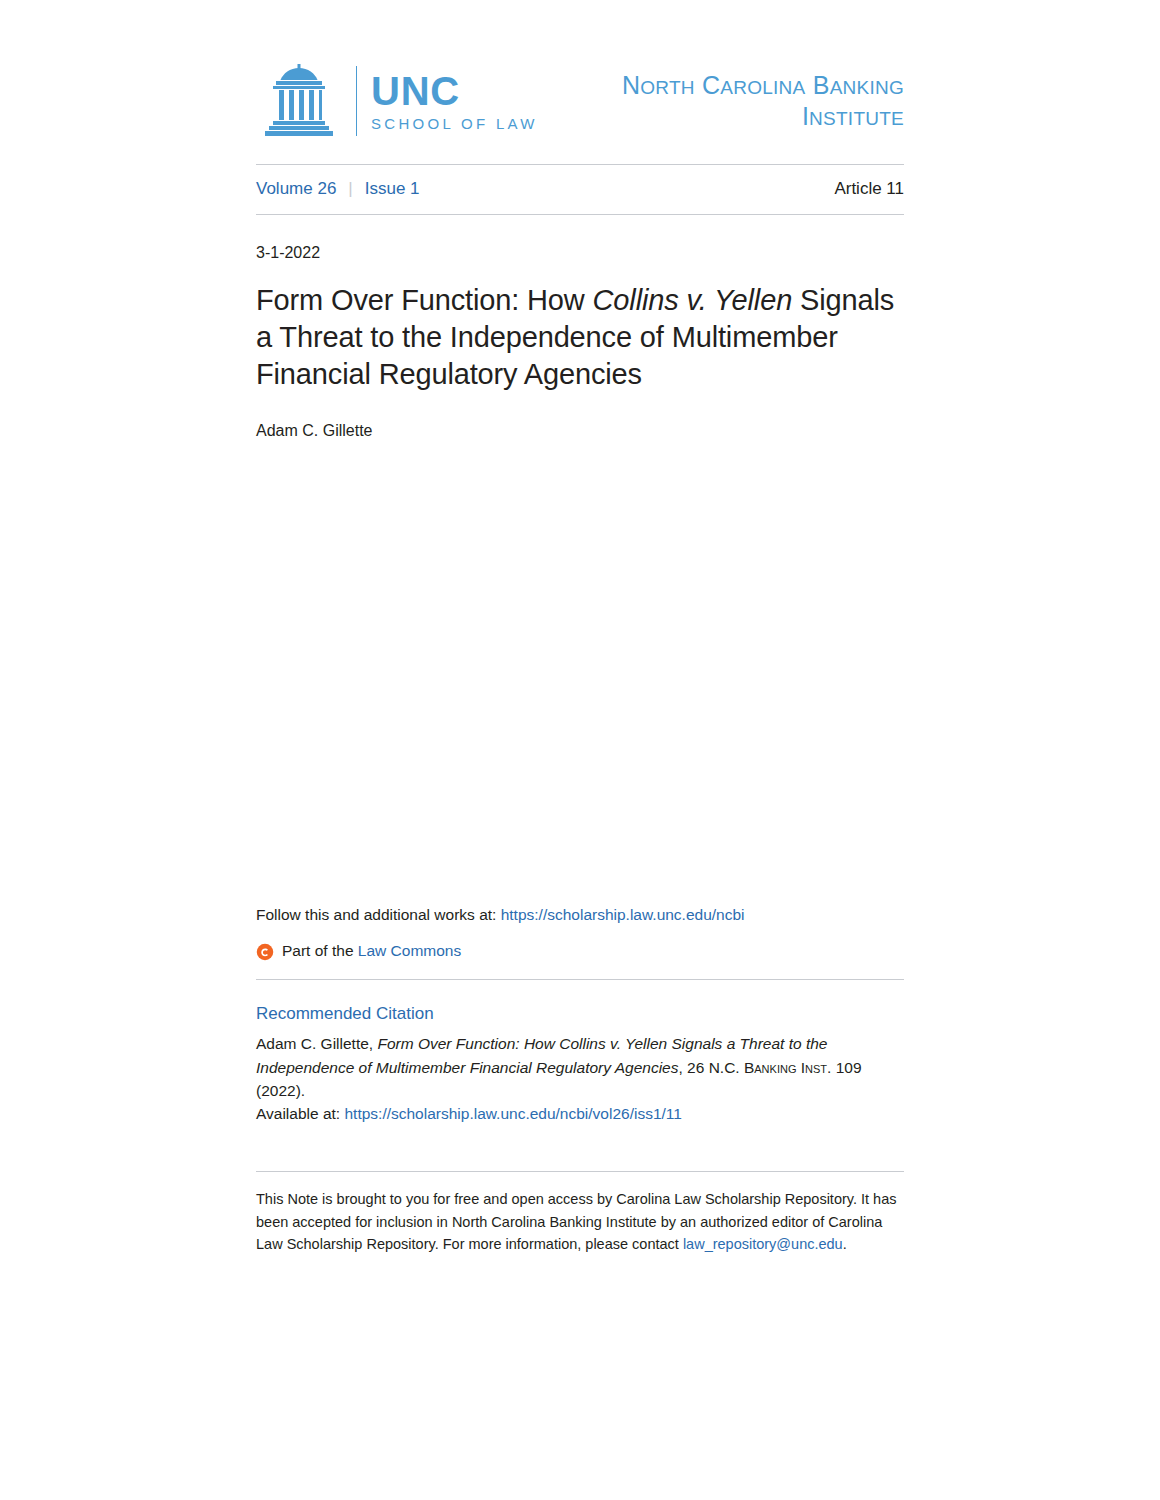UNC SCHOOL OF LAW
NORTH CAROLINA BANKING INSTITUTE
Volume 26 | Issue 1
Article 11
3-1-2022
Form Over Function: How Collins v. Yellen Signals a Threat to the Independence of Multimember Financial Regulatory Agencies
Adam C. Gillette
Follow this and additional works at: https://scholarship.law.unc.edu/ncbi
Part of the Law Commons
Recommended Citation
Adam C. Gillette, Form Over Function: How Collins v. Yellen Signals a Threat to the Independence of Multimember Financial Regulatory Agencies, 26 N.C. Banking Inst. 109 (2022).
Available at: https://scholarship.law.unc.edu/ncbi/vol26/iss1/11
This Note is brought to you for free and open access by Carolina Law Scholarship Repository. It has been accepted for inclusion in North Carolina Banking Institute by an authorized editor of Carolina Law Scholarship Repository. For more information, please contact law_repository@unc.edu.